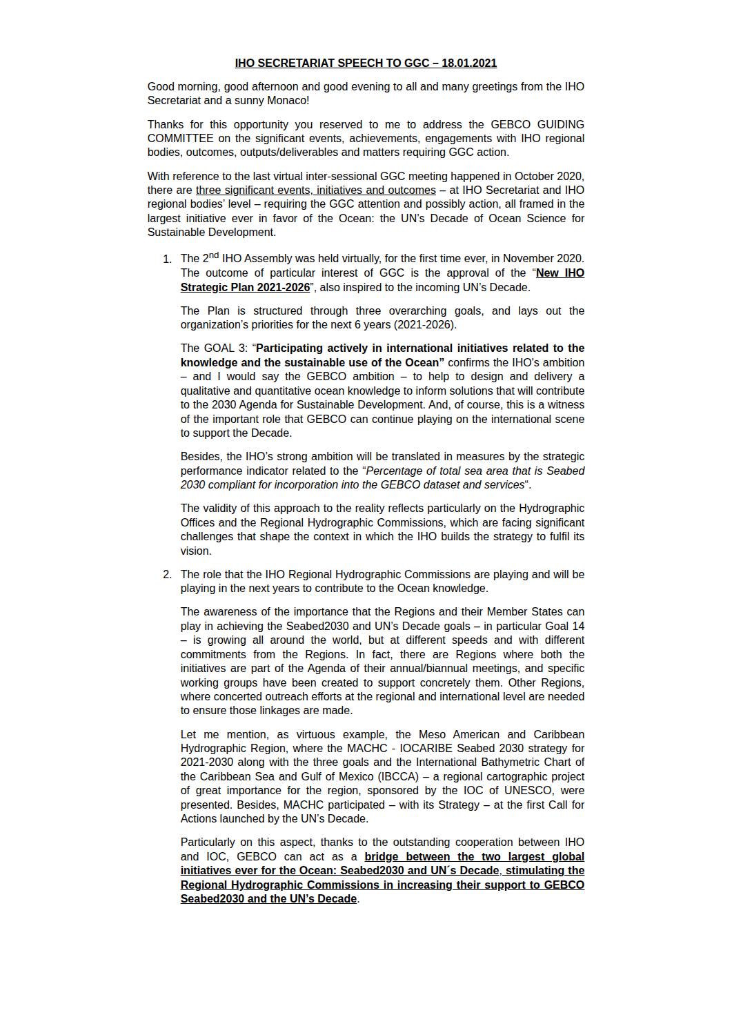IHO SECRETARIAT SPEECH TO GGC – 18.01.2021
Good morning, good afternoon and good evening to all and many greetings from the IHO Secretariat and a sunny Monaco!
Thanks for this opportunity you reserved to me to address the GEBCO GUIDING COMMITTEE on the significant events, achievements, engagements with IHO regional bodies, outcomes, outputs/deliverables and matters requiring GGC action.
With reference to the last virtual inter-sessional GGC meeting happened in October 2020, there are three significant events, initiatives and outcomes – at IHO Secretariat and IHO regional bodies’ level – requiring the GGC attention and possibly action, all framed in the largest initiative ever in favor of the Ocean: the UN’s Decade of Ocean Science for Sustainable Development.
The 2nd IHO Assembly was held virtually, for the first time ever, in November 2020. The outcome of particular interest of GGC is the approval of the “New IHO Strategic Plan 2021-2026”, also inspired to the incoming UN’s Decade.
The Plan is structured through three overarching goals, and lays out the organization’s priorities for the next 6 years (2021-2026).
The GOAL 3: “Participating actively in international initiatives related to the knowledge and the sustainable use of the Ocean” confirms the IHO's ambition – and I would say the GEBCO ambition – to help to design and delivery a qualitative and quantitative ocean knowledge to inform solutions that will contribute to the 2030 Agenda for Sustainable Development. And, of course, this is a witness of the important role that GEBCO can continue playing on the international scene to support the Decade.
Besides, the IHO’s strong ambition will be translated in measures by the strategic performance indicator related to the “Percentage of total sea area that is Seabed 2030 compliant for incorporation into the GEBCO dataset and services“.
The validity of this approach to the reality reflects particularly on the Hydrographic Offices and the Regional Hydrographic Commissions, which are facing significant challenges that shape the context in which the IHO builds the strategy to fulfil its vision.
The role that the IHO Regional Hydrographic Commissions are playing and will be playing in the next years to contribute to the Ocean knowledge.
The awareness of the importance that the Regions and their Member States can play in achieving the Seabed2030 and UN’s Decade goals – in particular Goal 14 – is growing all around the world, but at different speeds and with different commitments from the Regions. In fact, there are Regions where both the initiatives are part of the Agenda of their annual/biannual meetings, and specific working groups have been created to support concretely them. Other Regions, where concerted outreach efforts at the regional and international level are needed to ensure those linkages are made.
Let me mention, as virtuous example, the Meso American and Caribbean Hydrographic Region, where the MACHC - IOCARIBE Seabed 2030 strategy for 2021-2030 along with the three goals and the International Bathymetric Chart of the Caribbean Sea and Gulf of Mexico (IBCCA) – a regional cartographic project of great importance for the region, sponsored by the IOC of UNESCO, were presented. Besides, MACHC participated – with its Strategy – at the first Call for Actions launched by the UN’s Decade.
Particularly on this aspect, thanks to the outstanding cooperation between IHO and IOC, GEBCO can act as a bridge between the two largest global initiatives ever for the Ocean: Seabed2030 and UN´s Decade, stimulating the Regional Hydrographic Commissions in increasing their support to GEBCO Seabed2030 and the UN’s Decade.